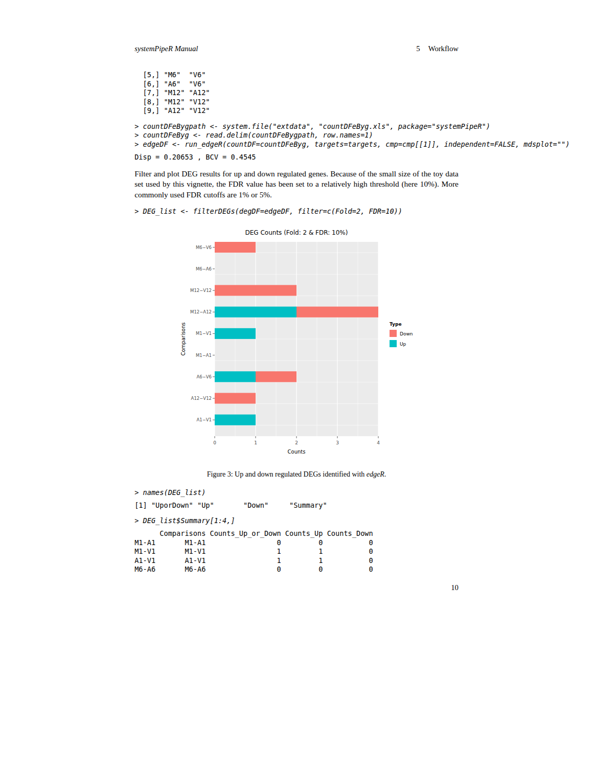systemPipeR Manual
5 Workflow
  [5,] "M6"  "V6"
  [6,] "A6"  "V6"
  [7,] "M12" "A12"
  [8,] "M12" "V12"
  [9,] "A12" "V12"
> countDFeBygpath <- system.file("extdata", "countDFeByg.xls", package="systemPipeR")
> countDFeByg <- read.delim(countDFeBygpath, row.names=1)
> edgeDF <- run_edgeR(countDF=countDFeByg, targets=targets, cmp=cmp[[1]], independent=FALSE, mdsplot="")
Disp = 0.20653 , BCV = 0.4545
Filter and plot DEG results for up and down regulated genes. Because of the small size of the toy data set used by this vignette, the FDR value has been set to a relatively high threshold (here 10%). More commonly used FDR cutoffs are 1% or 5%.
> DEG_list <- filterDEGs(degDF=edgeDF, filter=c(Fold=2, FDR=10))
DEG Counts (Fold: 2 & FDR: 10%) M6−V6 M6−A6 M12−V12 M12−A12 M1−V1 M1−A1 A6−V6 A12−V12 A1−V1 0 1 2 3 4 Counts Comparisons Type Down Up
Figure 3: Up and down regulated DEGs identified with edgeR.
> names(DEG_list)
[1] "UporDown" "Up"       "Down"     "Summary"
> DEG_list$Summary[1:4,]
      Comparisons Counts_Up_or_Down Counts_Up Counts_Down
M1-A1       M1-A1                 0         0           0
M1-V1       M1-V1                 1         1           0
A1-V1       A1-V1                 1         1           0
M6-A6       M6-A6                 0         0           0
10